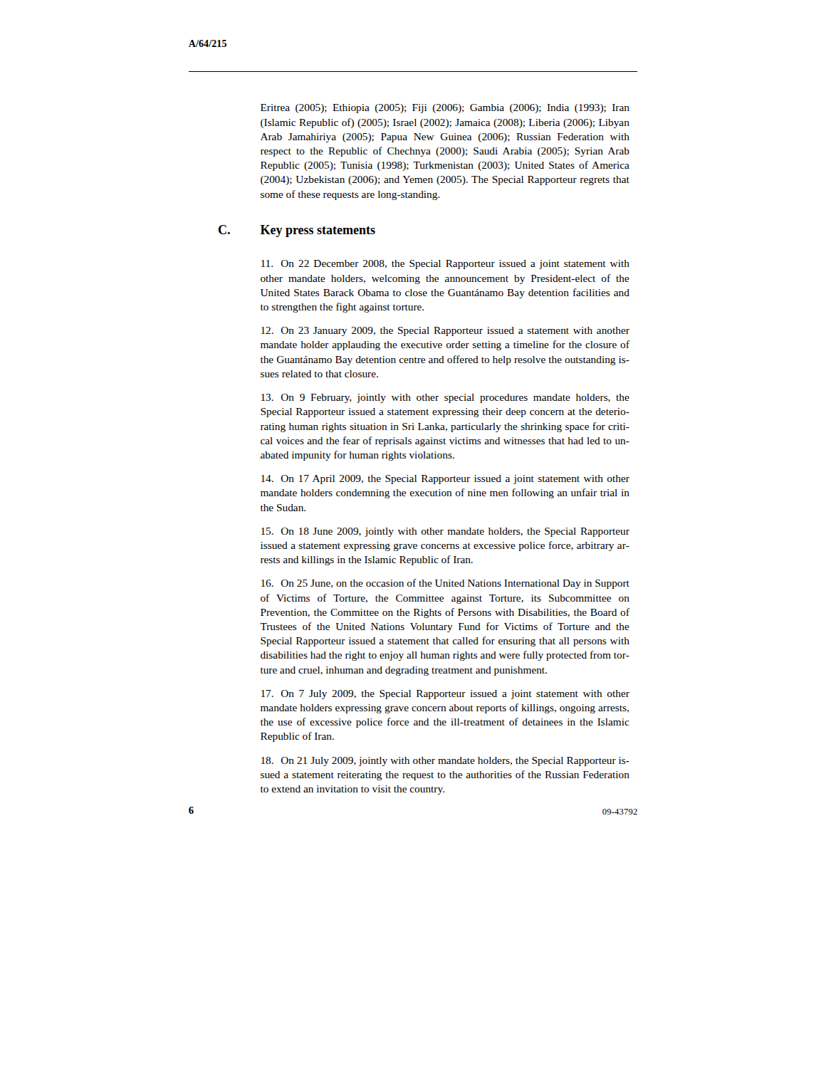A/64/215
Eritrea (2005); Ethiopia (2005); Fiji (2006); Gambia (2006); India (1993); Iran (Islamic Republic of) (2005); Israel (2002); Jamaica (2008); Liberia (2006); Libyan Arab Jamahiriya (2005); Papua New Guinea (2006); Russian Federation with respect to the Republic of Chechnya (2000); Saudi Arabia (2005); Syrian Arab Republic (2005); Tunisia (1998); Turkmenistan (2003); United States of America (2004); Uzbekistan (2006); and Yemen (2005). The Special Rapporteur regrets that some of these requests are long-standing.
C. Key press statements
11. On 22 December 2008, the Special Rapporteur issued a joint statement with other mandate holders, welcoming the announcement by President-elect of the United States Barack Obama to close the Guantánamo Bay detention facilities and to strengthen the fight against torture.
12. On 23 January 2009, the Special Rapporteur issued a statement with another mandate holder applauding the executive order setting a timeline for the closure of the Guantánamo Bay detention centre and offered to help resolve the outstanding issues related to that closure.
13. On 9 February, jointly with other special procedures mandate holders, the Special Rapporteur issued a statement expressing their deep concern at the deteriorating human rights situation in Sri Lanka, particularly the shrinking space for critical voices and the fear of reprisals against victims and witnesses that had led to unabated impunity for human rights violations.
14. On 17 April 2009, the Special Rapporteur issued a joint statement with other mandate holders condemning the execution of nine men following an unfair trial in the Sudan.
15. On 18 June 2009, jointly with other mandate holders, the Special Rapporteur issued a statement expressing grave concerns at excessive police force, arbitrary arrests and killings in the Islamic Republic of Iran.
16. On 25 June, on the occasion of the United Nations International Day in Support of Victims of Torture, the Committee against Torture, its Subcommittee on Prevention, the Committee on the Rights of Persons with Disabilities, the Board of Trustees of the United Nations Voluntary Fund for Victims of Torture and the Special Rapporteur issued a statement that called for ensuring that all persons with disabilities had the right to enjoy all human rights and were fully protected from torture and cruel, inhuman and degrading treatment and punishment.
17. On 7 July 2009, the Special Rapporteur issued a joint statement with other mandate holders expressing grave concern about reports of killings, ongoing arrests, the use of excessive police force and the ill-treatment of detainees in the Islamic Republic of Iran.
18. On 21 July 2009, jointly with other mandate holders, the Special Rapporteur issued a statement reiterating the request to the authorities of the Russian Federation to extend an invitation to visit the country.
6 09-43792